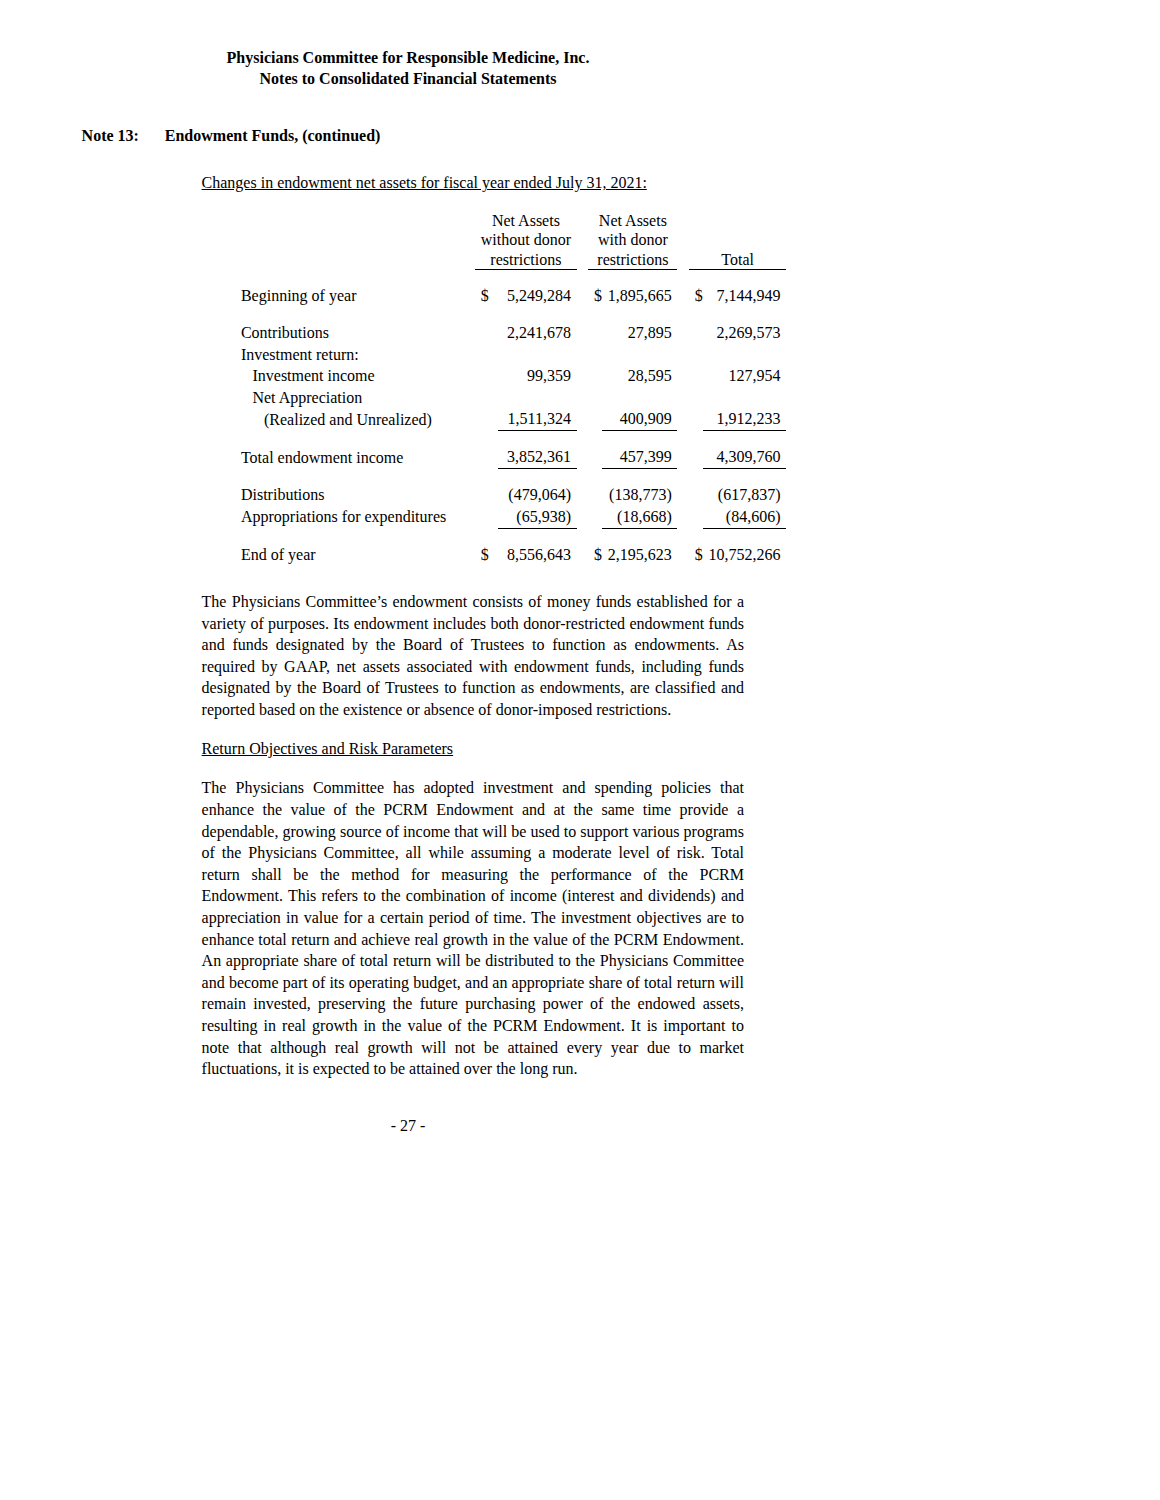Physicians Committee for Responsible Medicine, Inc.
Notes to Consolidated Financial Statements
Note 13:
Endowment Funds, (continued)
Changes in endowment net assets for fiscal year ended July 31, 2021:
| | Net Assets without donor restrictions | | Net Assets with donor restrictions | | Total |
| --- | --- | --- | --- | --- | --- |
| Beginning of year | $ | 5,249,284 | | $ | 1,895,665 | | $ | 7,144,949 |
| Contributions | | 2,241,678 | | | 27,895 | | | 2,269,573 |
| Investment return: | | | | | | | | |
| Investment income | | 99,359 | | | 28,595 | | | 127,954 |
| Net Appreciation | | | | | | | | |
| (Realized and Unrealized) | | 1,511,324 | | | 400,909 | | | 1,912,233 |
| Total endowment income | | 3,852,361 | | | 457,399 | | | 4,309,760 |
| Distributions | | (479,064) | | | (138,773) | | | (617,837) |
| Appropriations for expenditures | | (65,938) | | | (18,668) | | | (84,606) |
| End of year | $ | 8,556,643 | | $ | 2,195,623 | | $ | 10,752,266 |
The Physicians Committee’s endowment consists of money funds established for a variety of purposes. Its endowment includes both donor-restricted endowment funds and funds designated by the Board of Trustees to function as endowments. As required by GAAP, net assets associated with endowment funds, including funds designated by the Board of Trustees to function as endowments, are classified and reported based on the existence or absence of donor-imposed restrictions.
Return Objectives and Risk Parameters
The Physicians Committee has adopted investment and spending policies that enhance the value of the PCRM Endowment and at the same time provide a dependable, growing source of income that will be used to support various programs of the Physicians Committee, all while assuming a moderate level of risk. Total return shall be the method for measuring the performance of the PCRM Endowment. This refers to the combination of income (interest and dividends) and appreciation in value for a certain period of time. The investment objectives are to enhance total return and achieve real growth in the value of the PCRM Endowment. An appropriate share of total return will be distributed to the Physicians Committee and become part of its operating budget, and an appropriate share of total return will remain invested, preserving the future purchasing power of the endowed assets, resulting in real growth in the value of the PCRM Endowment. It is important to note that although real growth will not be attained every year due to market fluctuations, it is expected to be attained over the long run.
- 27 -